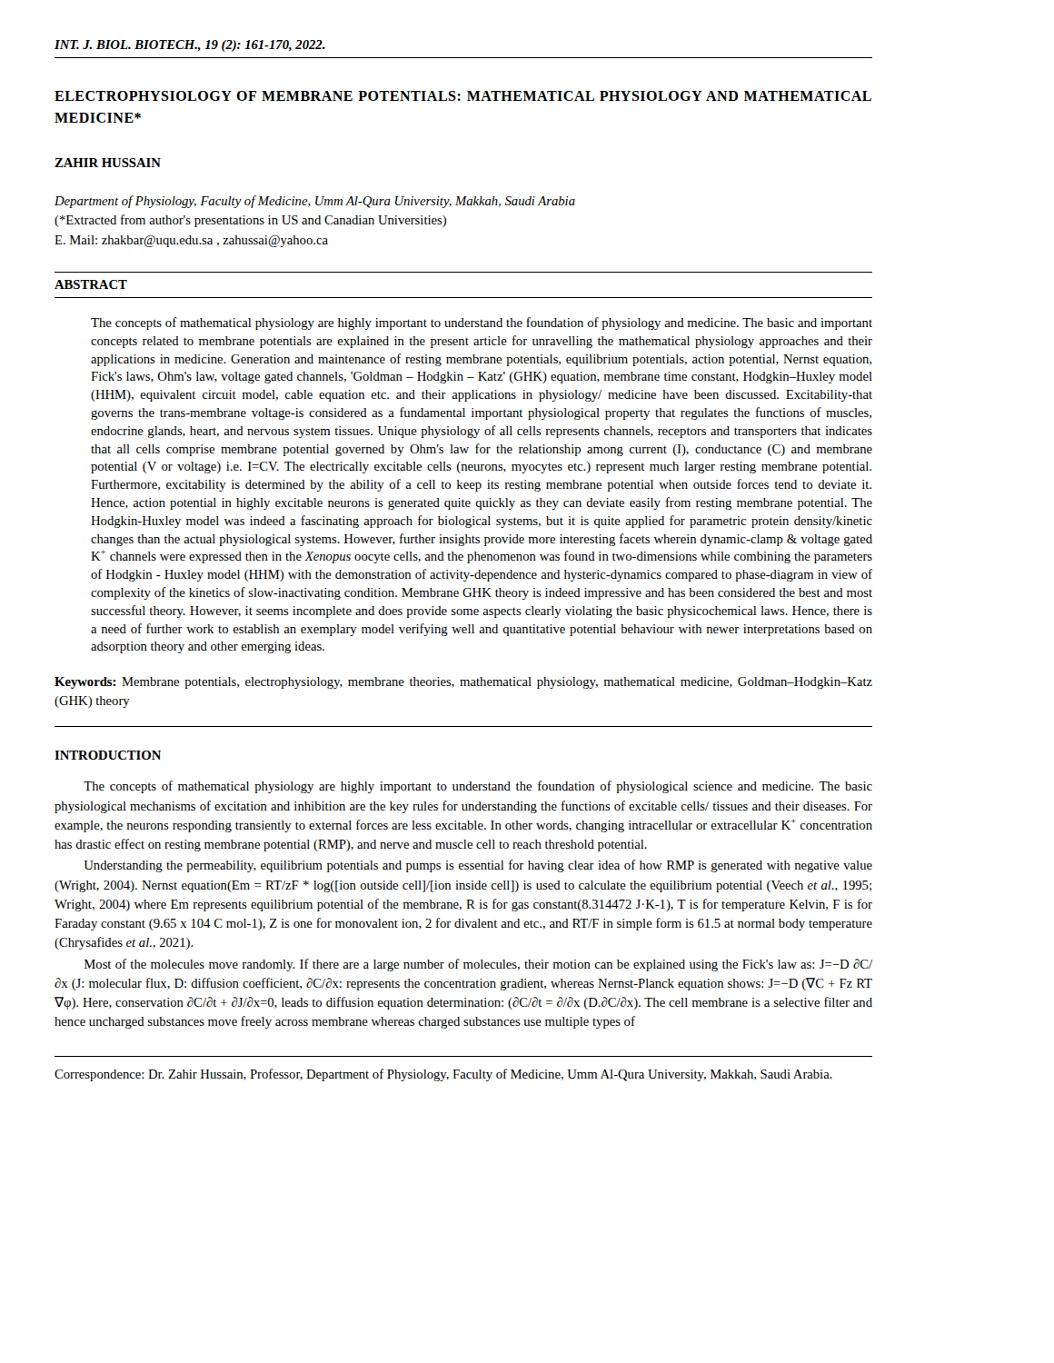INT. J. BIOL. BIOTECH., 19 (2): 161-170, 2022.
Electrophysiology of Membrane Potentials: Mathematical Physiology and Mathematical Medicine*
ZAHIR HUSSAIN
Department of Physiology, Faculty of Medicine, Umm Al-Qura University, Makkah, Saudi Arabia
(*Extracted from author's presentations in US and Canadian Universities)
E. Mail: zhakbar@uqu.edu.sa , zahussai@yahoo.ca
ABSTRACT
The concepts of mathematical physiology are highly important to understand the foundation of physiology and medicine. The basic and important concepts related to membrane potentials are explained in the present article for unravelling the mathematical physiology approaches and their applications in medicine. Generation and maintenance of resting membrane potentials, equilibrium potentials, action potential, Nernst equation, Fick's laws, Ohm's law, voltage gated channels, 'Goldman – Hodgkin – Katz' (GHK) equation, membrane time constant, Hodgkin–Huxley model (HHM), equivalent circuit model, cable equation etc. and their applications in physiology/ medicine have been discussed. Excitability-that governs the trans-membrane voltage-is considered as a fundamental important physiological property that regulates the functions of muscles, endocrine glands, heart, and nervous system tissues. Unique physiology of all cells represents channels, receptors and transporters that indicates that all cells comprise membrane potential governed by Ohm's law for the relationship among current (I), conductance (C) and membrane potential (V or voltage) i.e. I=CV. The electrically excitable cells (neurons, myocytes etc.) represent much larger resting membrane potential. Furthermore, excitability is determined by the ability of a cell to keep its resting membrane potential when outside forces tend to deviate it. Hence, action potential in highly excitable neurons is generated quite quickly as they can deviate easily from resting membrane potential. The Hodgkin-Huxley model was indeed a fascinating approach for biological systems, but it is quite applied for parametric protein density/kinetic changes than the actual physiological systems. However, further insights provide more interesting facets wherein dynamic-clamp & voltage gated K+ channels were expressed then in the Xenopus oocyte cells, and the phenomenon was found in two-dimensions while combining the parameters of Hodgkin - Huxley model (HHM) with the demonstration of activity-dependence and hysteric-dynamics compared to phase-diagram in view of complexity of the kinetics of slow-inactivating condition. Membrane GHK theory is indeed impressive and has been considered the best and most successful theory. However, it seems incomplete and does provide some aspects clearly violating the basic physicochemical laws. Hence, there is a need of further work to establish an exemplary model verifying well and quantitative potential behaviour with newer interpretations based on adsorption theory and other emerging ideas.
Keywords: Membrane potentials, electrophysiology, membrane theories, mathematical physiology, mathematical medicine, Goldman–Hodgkin–Katz (GHK) theory
INTRODUCTION
The concepts of mathematical physiology are highly important to understand the foundation of physiological science and medicine. The basic physiological mechanisms of excitation and inhibition are the key rules for understanding the functions of excitable cells/ tissues and their diseases. For example, the neurons responding transiently to external forces are less excitable. In other words, changing intracellular or extracellular K+ concentration has drastic effect on resting membrane potential (RMP), and nerve and muscle cell to reach threshold potential.
Understanding the permeability, equilibrium potentials and pumps is essential for having clear idea of how RMP is generated with negative value (Wright, 2004). Nernst equation(Em = RT/zF * log([ion outside cell]/[ion inside cell]) is used to calculate the equilibrium potential (Veech et al., 1995; Wright, 2004) where Em represents equilibrium potential of the membrane, R is for gas constant(8.314472 J·K-1), T is for temperature Kelvin, F is for Faraday constant (9.65 x 104 C mol-1), Z is one for monovalent ion, 2 for divalent and etc., and RT/F in simple form is 61.5 at normal body temperature (Chrysafides et al., 2021).
Most of the molecules move randomly. If there are a large number of molecules, their motion can be explained using the Fick's law as: J=−D ∂C/ ∂x (J: molecular flux, D: diffusion coefficient, ∂C/∂x: represents the concentration gradient, whereas Nernst-Planck equation shows: J=−D (∇C + Fz RT ∇φ). Here, conservation ∂C/∂t + ∂J/∂x=0, leads to diffusion equation determination: (∂C/∂t = ∂/∂x (D.∂C/∂x). The cell membrane is a selective filter and hence uncharged substances move freely across membrane whereas charged substances use multiple types of
Correspondence: Dr. Zahir Hussain, Professor, Department of Physiology, Faculty of Medicine, Umm Al-Qura University, Makkah, Saudi Arabia.